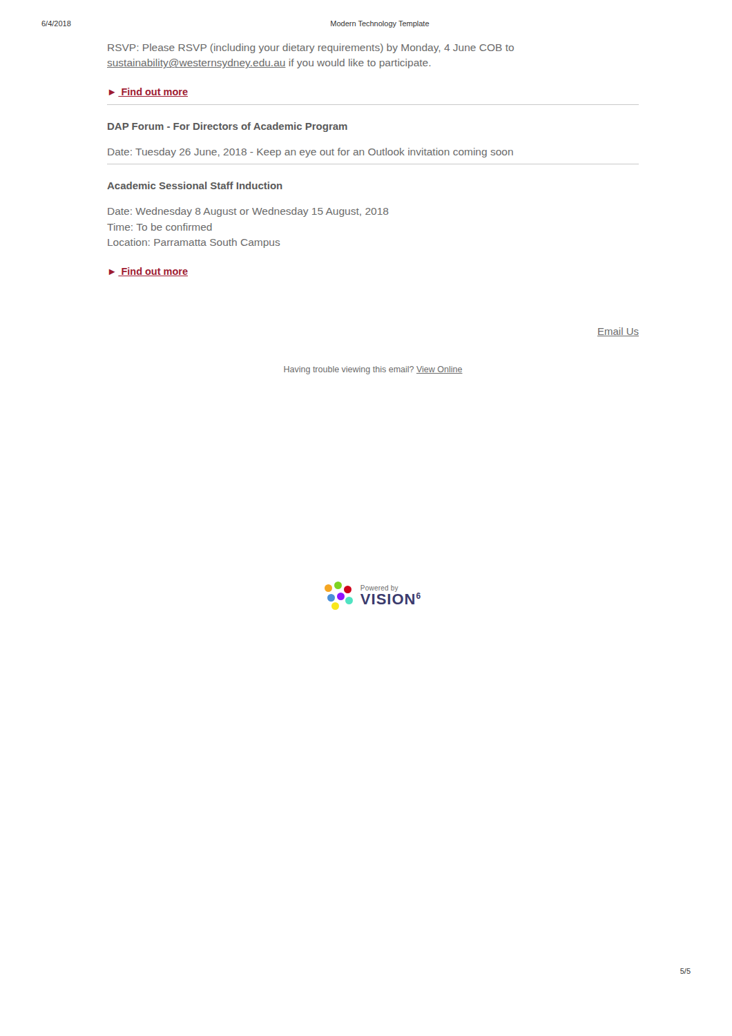6/4/2018
Modern Technology Template
RSVP: Please RSVP (including your dietary requirements) by Monday, 4 June COB to sustainability@westernsydney.edu.au if you would like to participate.
► Find out more
DAP Forum - For Directors of Academic Program
Date: Tuesday 26 June, 2018 - Keep an eye out for an Outlook invitation coming soon
Academic Sessional Staff Induction
Date: Wednesday 8 August or Wednesday 15 August, 2018
Time: To be confirmed
Location: Parramatta South Campus
► Find out more
Email Us
Having trouble viewing this email? View Online
Powered by
VISION6
5/5